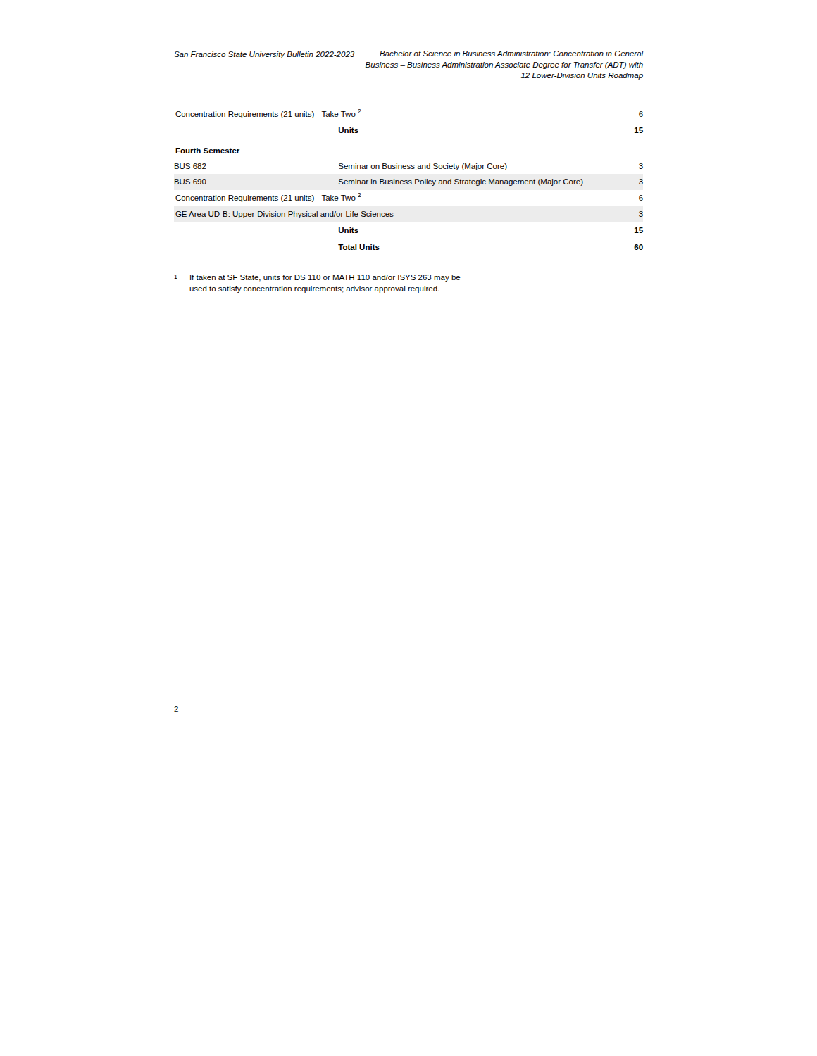San Francisco State University Bulletin 2022-2023
Bachelor of Science in Business Administration: Concentration in General Business – Business Administration Associate Degree for Transfer (ADT) with 12 Lower-Division Units Roadmap
| Concentration Requirements (21 units) - Take Two 2 | 6 |
| | Units | 15 |
| Fourth Semester |
| BUS 682 | Seminar on Business and Society (Major Core) | 3 |
| BUS 690 | Seminar in Business Policy and Strategic Management (Major Core) | 3 |
| Concentration Requirements (21 units) - Take Two 2 | 6 |
| GE Area UD-B: Upper-Division Physical and/or Life Sciences | 3 |
| | Units | 15 |
| | Total Units | 60 |
1
If taken at SF State, units for DS 110 or MATH 110 and/or ISYS 263 may be used to satisfy concentration requirements; advisor approval required.
2